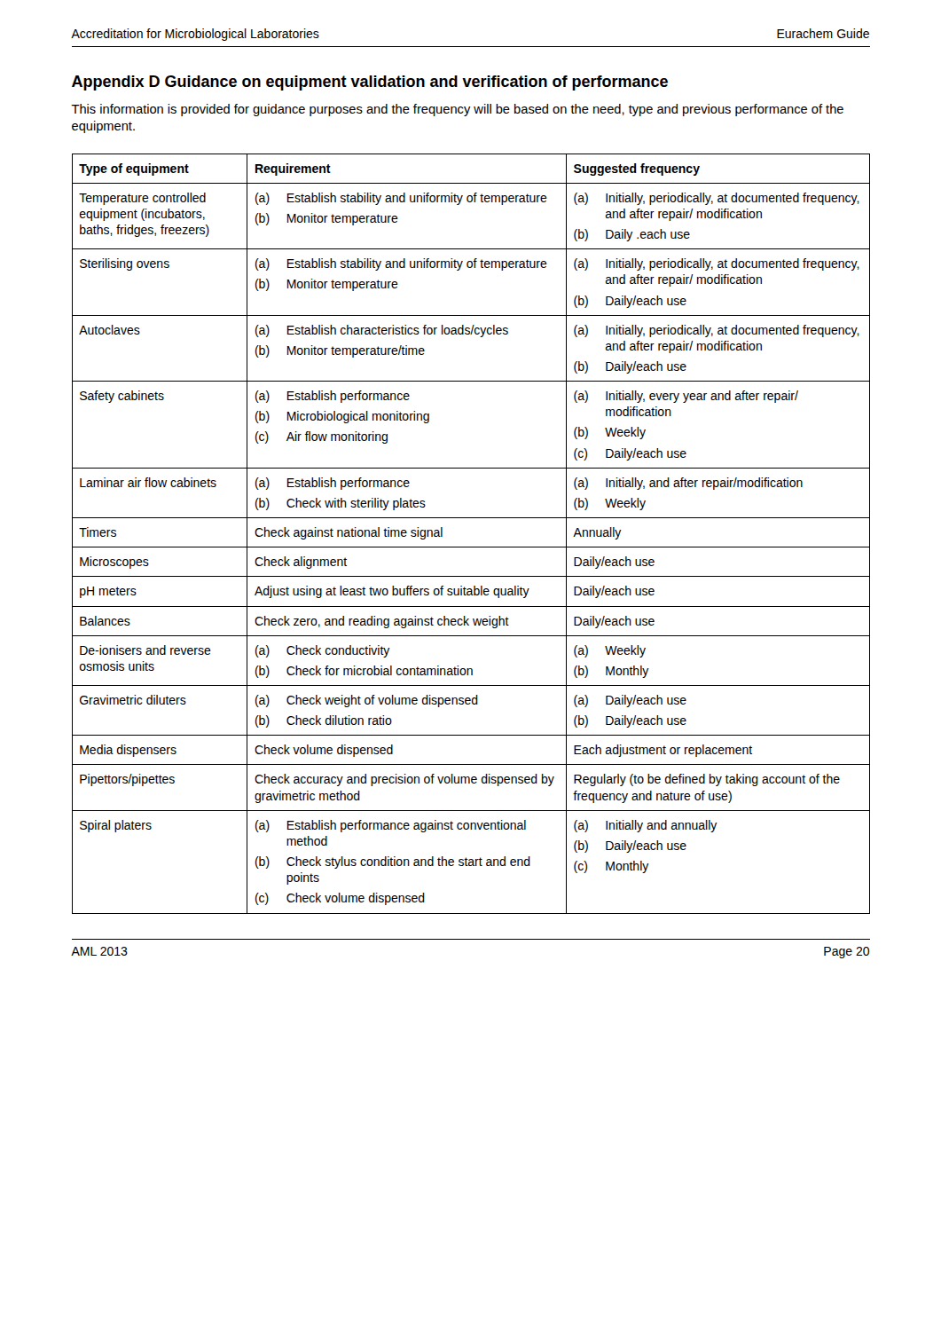Accreditation for Microbiological Laboratories Eurachem Guide
Appendix D Guidance on equipment validation and verification of performance
This information is provided for guidance purposes and the frequency will be based on the need, type and previous performance of the equipment.
| Type of equipment | Requirement | Suggested frequency |
| --- | --- | --- |
| Temperature controlled equipment (incubators, baths, fridges, freezers) | (a) Establish stability and uniformity of temperature (b) Monitor temperature | (a) Initially, periodically, at documented frequency, and after repair/ modification (b) Daily .each use |
| Sterilising ovens | (a) Establish stability and uniformity of temperature (b) Monitor temperature | (a) Initially, periodically, at documented frequency, and after repair/ modification (b) Daily/each use |
| Autoclaves | (a) Establish characteristics for loads/cycles (b) Monitor temperature/time | (a) Initially, periodically, at documented frequency, and after repair/ modification (b) Daily/each use |
| Safety cabinets | (a) Establish performance (b) Microbiological monitoring (c) Air flow monitoring | (a) Initially, every year and after repair/ modification (b) Weekly (c) Daily/each use |
| Laminar air flow cabinets | (a) Establish performance (b) Check with sterility plates | (a) Initially, and after repair/modification (b) Weekly |
| Timers | Check against national time signal | Annually |
| Microscopes | Check alignment | Daily/each use |
| pH meters | Adjust using at least two buffers of suitable quality | Daily/each use |
| Balances | Check zero, and reading against check weight | Daily/each use |
| De-ionisers and reverse osmosis units | (a) Check conductivity (b) Check for microbial contamination | (a) Weekly (b) Monthly |
| Gravimetric diluters | (a) Check weight of volume dispensed (b) Check dilution ratio | (a) Daily/each use (b) Daily/each use |
| Media dispensers | Check volume dispensed | Each adjustment or replacement |
| Pipettors/pipettes | Check accuracy and precision of volume dispensed by gravimetric method | Regularly (to be defined by taking account of the frequency and nature of use) |
| Spiral platers | (a) Establish performance against conventional method (b) Check stylus condition and the start and end points (c) Check volume dispensed | (a) Initially and annually (b) Daily/each use (c) Monthly |
AML 2013 Page 20